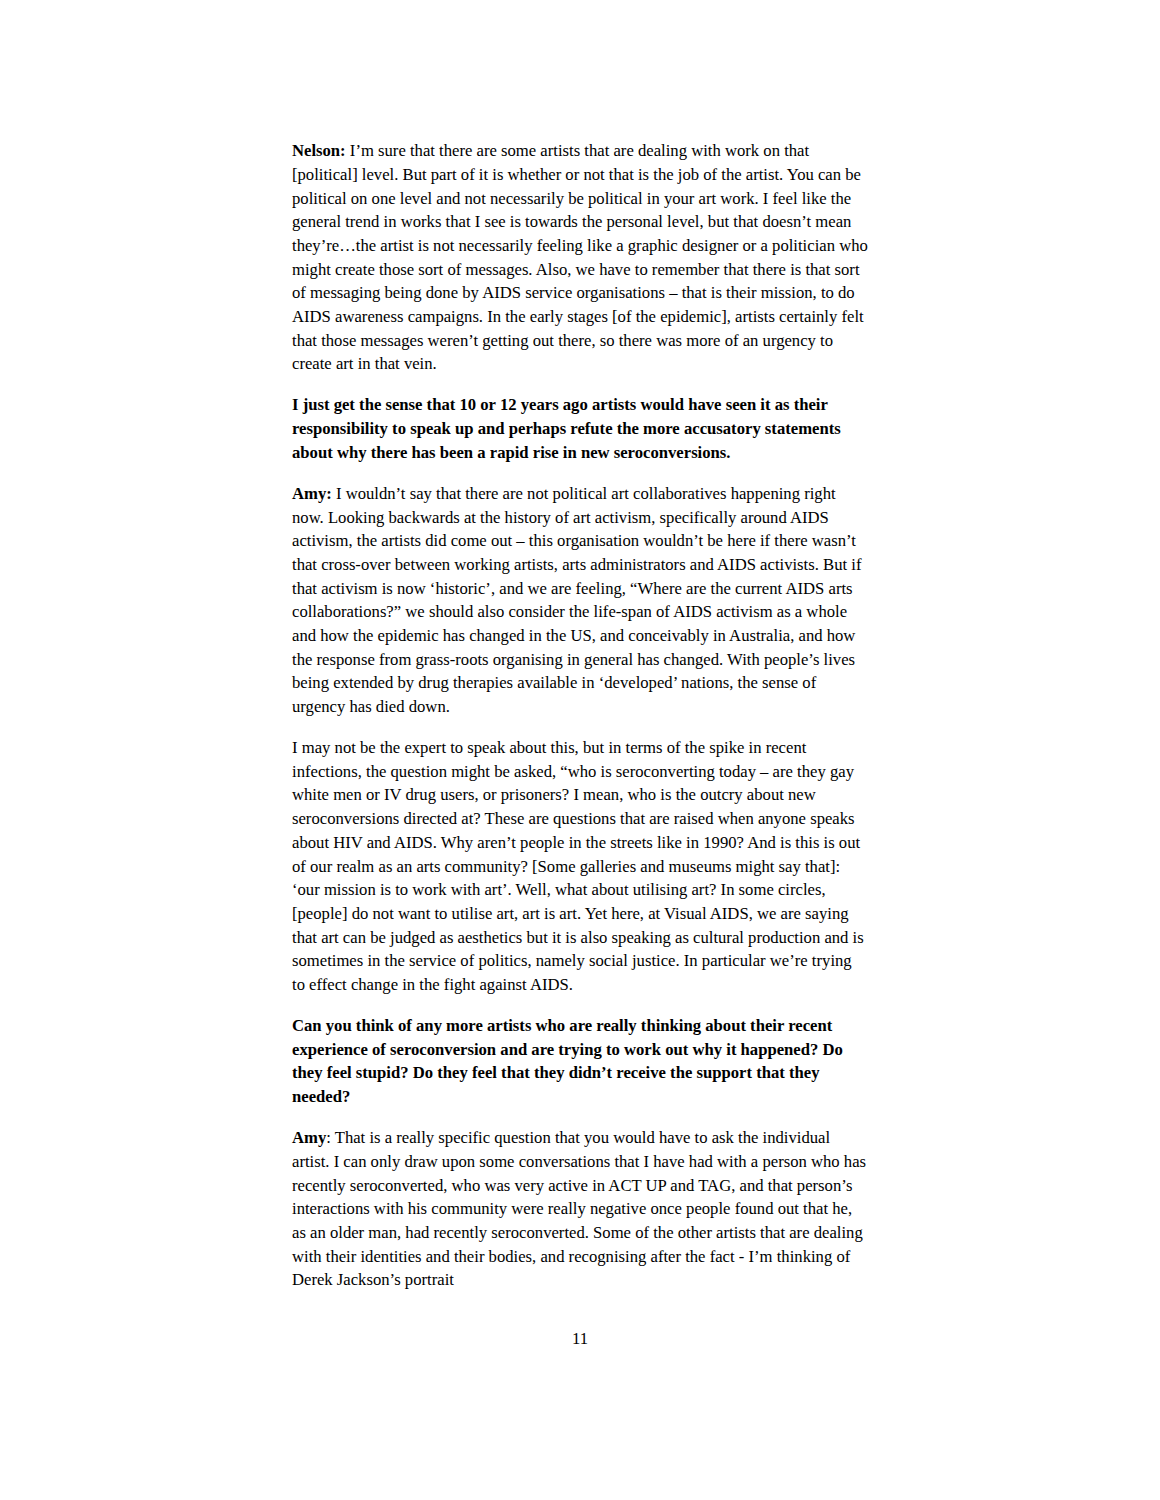Nelson: I’m sure that there are some artists that are dealing with work on that [political] level. But part of it is whether or not that is the job of the artist. You can be political on one level and not necessarily be political in your art work. I feel like the general trend in works that I see is towards the personal level, but that doesn’t mean they’re…the artist is not necessarily feeling like a graphic designer or a politician who might create those sort of messages. Also, we have to remember that there is that sort of messaging being done by AIDS service organisations – that is their mission, to do AIDS awareness campaigns. In the early stages [of the epidemic], artists certainly felt that those messages weren’t getting out there, so there was more of an urgency to create art in that vein.
I just get the sense that 10 or 12 years ago artists would have seen it as their responsibility to speak up and perhaps refute the more accusatory statements about why there has been a rapid rise in new seroconversions.
Amy: I wouldn’t say that there are not political art collaboratives happening right now. Looking backwards at the history of art activism, specifically around AIDS activism, the artists did come out – this organisation wouldn’t be here if there wasn’t that cross-over between working artists, arts administrators and AIDS activists. But if that activism is now ‘historic’, and we are feeling, “Where are the current AIDS arts collaborations?” we should also consider the life-span of AIDS activism as a whole and how the epidemic has changed in the US, and conceivably in Australia, and how the response from grass-roots organising in general has changed. With people’s lives being extended by drug therapies available in ‘developed’ nations, the sense of urgency has died down.
I may not be the expert to speak about this, but in terms of the spike in recent infections, the question might be asked, “who is seroconverting today – are they gay white men or IV drug users, or prisoners? I mean, who is the outcry about new seroconversions directed at? These are questions that are raised when anyone speaks about HIV and AIDS. Why aren’t people in the streets like in 1990? And is this is out of our realm as an arts community? [Some galleries and museums might say that]: ‘our mission is to work with art’. Well, what about utilising art? In some circles, [people] do not want to utilise art, art is art. Yet here, at Visual AIDS, we are saying that art can be judged as aesthetics but it is also speaking as cultural production and is sometimes in the service of politics, namely social justice. In particular we’re trying to effect change in the fight against AIDS.
Can you think of any more artists who are really thinking about their recent experience of seroconversion and are trying to work out why it happened? Do they feel stupid? Do they feel that they didn’t receive the support that they needed?
Amy: That is a really specific question that you would have to ask the individual artist. I can only draw upon some conversations that I have had with a person who has recently seroconverted, who was very active in ACT UP and TAG, and that person’s interactions with his community were really negative once people found out that he, as an older man, had recently seroconverted. Some of the other artists that are dealing with their identities and their bodies, and recognising after the fact - I’m thinking of Derek Jackson’s portrait
11